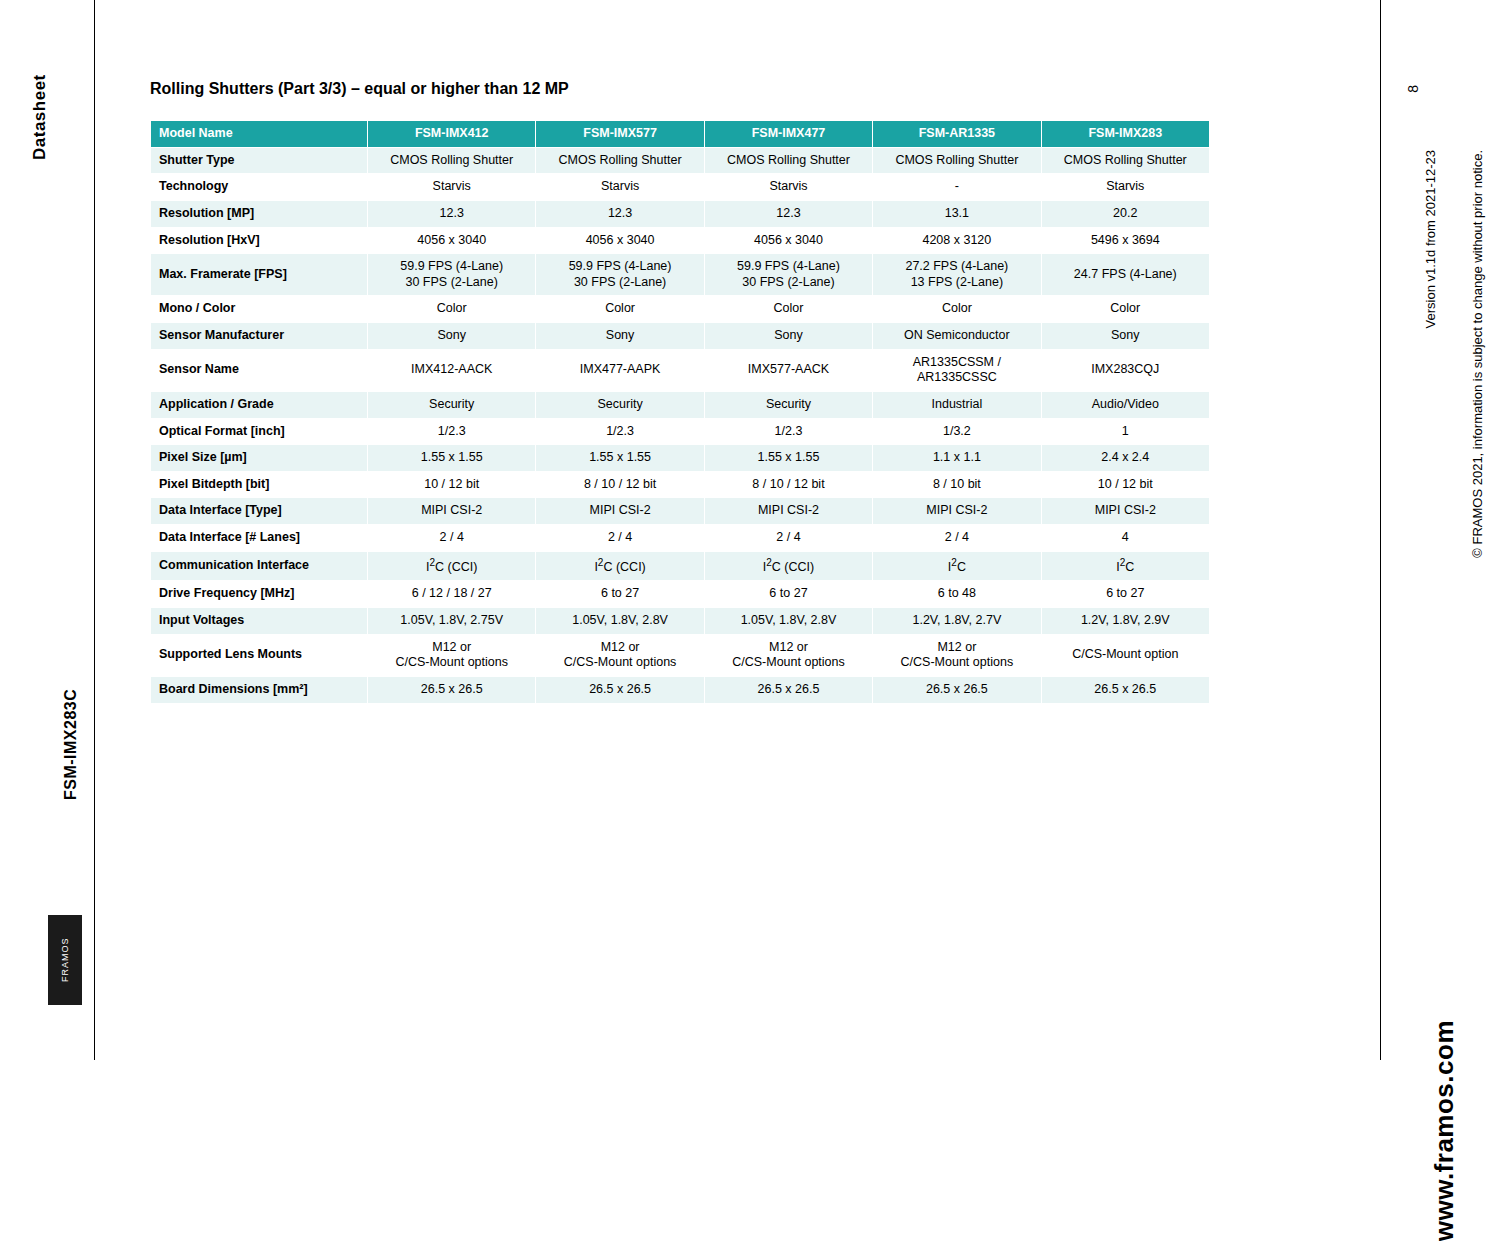Datasheet
FSM-IMX283C
FRAMOS
8
Version v1.1d from 2021-12-23
© FRAMOS 2021, information is subject to change without prior notice.
www.framos.com
Rolling Shutters (Part 3/3) – equal or higher than 12 MP
| Model Name | FSM-IMX412 | FSM-IMX577 | FSM-IMX477 | FSM-AR1335 | FSM-IMX283 |
| --- | --- | --- | --- | --- | --- |
| Shutter Type | CMOS Rolling Shutter | CMOS Rolling Shutter | CMOS Rolling Shutter | CMOS Rolling Shutter | CMOS Rolling Shutter |
| Technology | Starvis | Starvis | Starvis | - | Starvis |
| Resolution [MP] | 12.3 | 12.3 | 12.3 | 13.1 | 20.2 |
| Resolution [HxV] | 4056 x 3040 | 4056 x 3040 | 4056 x 3040 | 4208 x 3120 | 5496 x 3694 |
| Max. Framerate [FPS] | 59.9 FPS (4-Lane) 30 FPS (2-Lane) | 59.9 FPS (4-Lane) 30 FPS (2-Lane) | 59.9 FPS (4-Lane) 30 FPS (2-Lane) | 27.2 FPS (4-Lane) 13 FPS (2-Lane) | 24.7 FPS (4-Lane) |
| Mono / Color | Color | Color | Color | Color | Color |
| Sensor Manufacturer | Sony | Sony | Sony | ON Semiconductor | Sony |
| Sensor Name | IMX412-AACK | IMX477-AAPK | IMX577-AACK | AR1335CSSM / AR1335CSSC | IMX283CQJ |
| Application / Grade | Security | Security | Security | Industrial | Audio/Video |
| Optical Format [inch] | 1/2.3 | 1/2.3 | 1/2.3 | 1/3.2 | 1 |
| Pixel Size [µm] | 1.55 x 1.55 | 1.55 x 1.55 | 1.55 x 1.55 | 1.1 x 1.1 | 2.4 x 2.4 |
| Pixel Bitdepth [bit] | 10 / 12 bit | 8 / 10 / 12 bit | 8 / 10 / 12 bit | 8 / 10 bit | 10 / 12 bit |
| Data Interface [Type] | MIPI CSI-2 | MIPI CSI-2 | MIPI CSI-2 | MIPI CSI-2 | MIPI CSI-2 |
| Data Interface [# Lanes] | 2 / 4 | 2 / 4 | 2 / 4 | 2 / 4 | 4 |
| Communication Interface | I 2 C (CCI) | I 2 C (CCI) | I 2 C (CCI) | I 2 C | I 2 C |
| Drive Frequency [MHz] | 6 / 12 / 18 / 27 | 6 to 27 | 6 to 27 | 6 to 48 | 6 to 27 |
| Input Voltages | 1.05V, 1.8V, 2.75V | 1.05V, 1.8V, 2.8V | 1.05V, 1.8V, 2.8V | 1.2V, 1.8V, 2.7V | 1.2V, 1.8V, 2.9V |
| Supported Lens Mounts | M12 or C/CS-Mount options | M12 or C/CS-Mount options | M12 or C/CS-Mount options | M12 or C/CS-Mount options | C/CS-Mount option |
| Board Dimensions [mm²] | 26.5 x 26.5 | 26.5 x 26.5 | 26.5 x 26.5 | 26.5 x 26.5 | 26.5 x 26.5 |